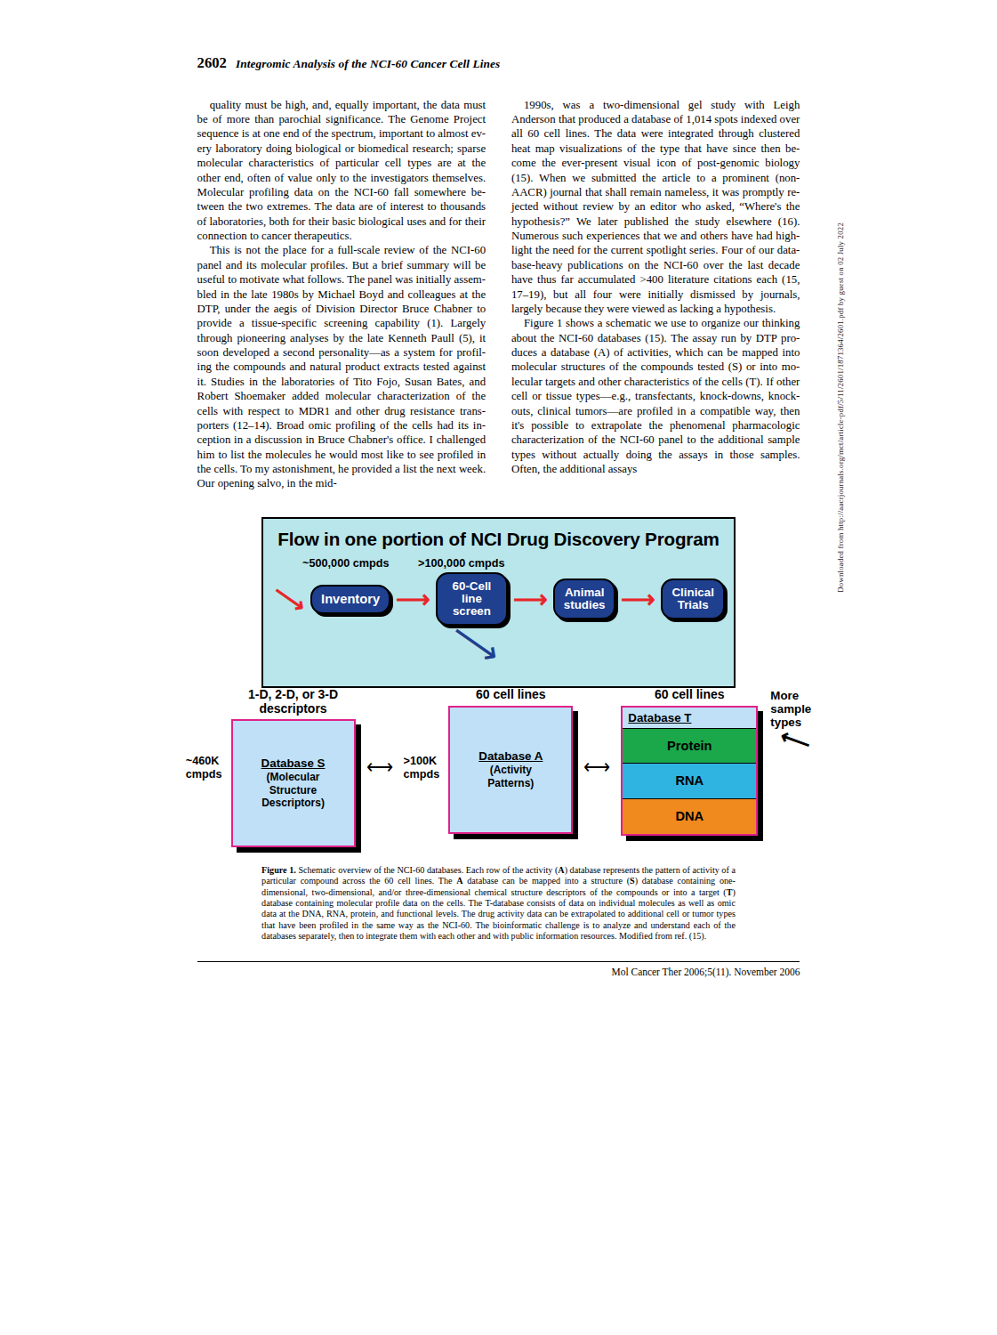2602 Integromic Analysis of the NCI-60 Cancer Cell Lines
Downloaded from http://aacrjournals.org/mct/article-pdf/5/11/2601/1871364/2601.pdf by guest on 02 July 2022
quality must be high, and, equally important, the data must be of more than parochial significance. The Genome Project sequence is at one end of the spectrum, important to almost every laboratory doing biological or biomedical research; sparse molecular characteristics of particular cell types are at the other end, often of value only to the investigators themselves. Molecular profiling data on the NCI-60 fall somewhere between the two extremes. The data are of interest to thousands of laboratories, both for their basic biological uses and for their connection to cancer therapeutics.
This is not the place for a full-scale review of the NCI-60 panel and its molecular profiles. But a brief summary will be useful to motivate what follows. The panel was initially assembled in the late 1980s by Michael Boyd and colleagues at the DTP, under the aegis of Division Director Bruce Chabner to provide a tissue-specific screening capability (1). Largely through pioneering analyses by the late Kenneth Paull (5), it soon developed a second personality—as a system for profiling the compounds and natural product extracts tested against it. Studies in the laboratories of Tito Fojo, Susan Bates, and Robert Shoemaker added molecular characterization of the cells with respect to MDR1 and other drug resistance transporters (12–14). Broad omic profiling of the cells had its inception in a discussion in Bruce Chabner's office. I challenged him to list the molecules he would most like to see profiled in the cells. To my astonishment, he provided a list the next week. Our opening salvo, in the mid-
1990s, was a two-dimensional gel study with Leigh Anderson that produced a database of 1,014 spots indexed over all 60 cell lines. The data were integrated through clustered heat map visualizations of the type that have since then become the ever-present visual icon of post-genomic biology (15). When we submitted the article to a prominent (non-AACR) journal that shall remain nameless, it was promptly rejected without review by an editor who asked, “Where's the hypothesis?” We later published the study elsewhere (16). Numerous such experiences that we and others have had highlight the need for the current spotlight series. Four of our database-heavy publications on the NCI-60 over the last decade have thus far accumulated >400 literature citations each (15, 17–19), but all four were initially dismissed by journals, largely because they were viewed as lacking a hypothesis.
Figure 1 shows a schematic we use to organize our thinking about the NCI-60 databases (15). The assay run by DTP produces a database (A) of activities, which can be mapped into molecular structures of the compounds tested (S) or into molecular targets and other characteristics of the cells (T). If other cell or tissue types—e.g., transfectants, knock-downs, knock-outs, clinical tumors—are profiled in a compatible way, then it's possible to extrapolate the phenomenal pharmacologic characterization of the NCI-60 panel to the additional sample types without actually doing the assays in those samples. Often, the additional assays
Flow in one portion of NCI Drug Discovery Program
~500,000 cmpds >100,000 cmpds
⟶
Inventory
⟶
60-Cell line
screen
⟶
Animal
studies
⟶
Clinical
Trials
⟶
~460K
cmpds
1-D, 2-D, or 3-D
descriptors
Database S
(Molecular
Structure
Descriptors)
⟷
>100K
cmpds
60 cell lines
Database A
(Activity
Patterns)
⟷
60 cell lines
Database T
Protein
RNA
DNA
More
sample
types⟶
Figure 1. Schematic overview of the NCI-60 databases. Each row of the activity (A) database represents the pattern of activity of a particular compound across the 60 cell lines. The A database can be mapped into a structure (S) database containing one-dimensional, two-dimensional, and/or three-dimensional chemical structure descriptors of the compounds or into a target (T) database containing molecular profile data on the cells. The T-database consists of data on individual molecules as well as omic data at the DNA, RNA, protein, and functional levels. The drug activity data can be extrapolated to additional cell or tumor types that have been profiled in the same way as the NCI-60. The bioinformatic challenge is to analyze and understand each of the databases separately, then to integrate them with each other and with public information resources. Modified from ref. (15).
Mol Cancer Ther 2006;5(11). November 2006